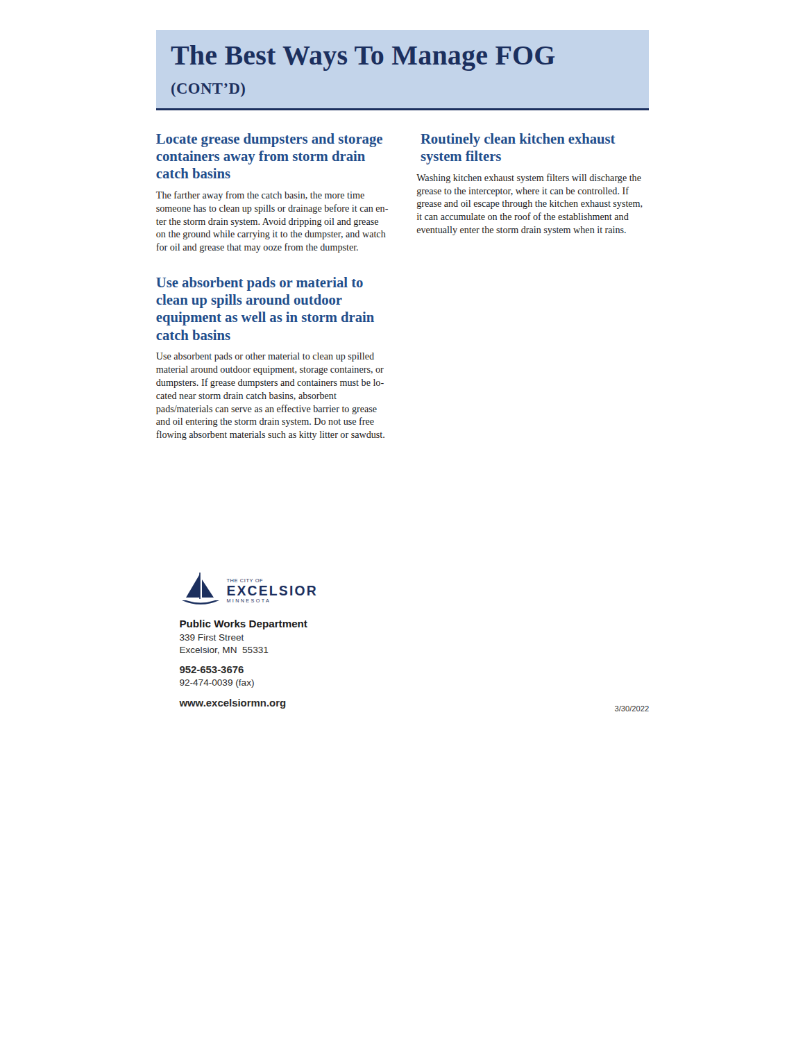The Best Ways To Manage FOG (CONT’D)
Locate grease dumpsters and storage containers away from storm drain catch basins
The farther away from the catch basin, the more time someone has to clean up spills or drainage before it can enter the storm drain system. Avoid dripping oil and grease on the ground while carrying it to the dumpster, and watch for oil and grease that may ooze from the dumpster.
Use absorbent pads or material to clean up spills around outdoor equipment as well as in storm drain catch basins
Use absorbent pads or other material to clean up spilled material around outdoor equipment, storage containers, or dumpsters. If grease dumpsters and containers must be located near storm drain catch basins, absorbent pads/materials can serve as an effective barrier to grease and oil entering the storm drain system. Do not use free flowing absorbent materials such as kitty litter or sawdust.
Routinely clean kitchen exhaust system filters
Washing kitchen exhaust system filters will discharge the grease to the interceptor, where it can be controlled. If grease and oil escape through the kitchen exhaust system, it can accumulate on the roof of the establishment and eventually enter the storm drain system when it rains.
THE CITY OF EXCELSIOR MINNESOTA
Public Works Department
339 First Street
Excelsior, MN 55331
952-653-3676
92-474-0039 (fax)
www.excelsiormn.org
3/30/2022